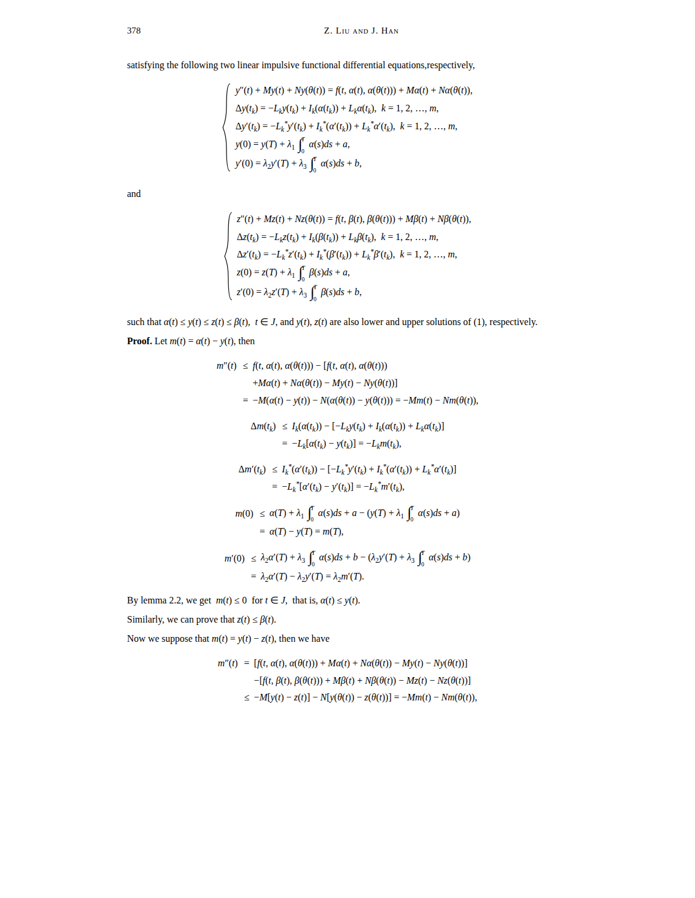378 Z. Liu and J. Han
satisfying the following two linear impulsive functional differential equations,respectively,
y″(t) + My(t) + Ny(θ(t)) = f(t, α(t), α(θ(t))) + Mα(t) + Nα(θ(t)),
Δy(tk) = −Lky(tk) + Ik(α(tk)) + Lkα(tk), k = 1, 2, …, m,
Δy′(tk) = −Lk*y′(tk) + Ik*(α′(tk)) + Lk*α′(tk), k = 1, 2, …, m,
y(0) = y(T) + λ1 ∫T 0 α(s)ds + a,
y′(0) = λ2y′(T) + λ3 ∫T 0 α(s)ds + b,
and
z″(t) + Mz(t) + Nz(θ(t)) = f(t, β(t), β(θ(t))) + Mβ(t) + Nβ(θ(t)),
Δz(tk) = −Lkz(tk) + Ik(β(tk)) + Lkβ(tk), k = 1, 2, …, m,
Δz′(tk) = −Lk*z′(tk) + Ik*(β′(tk)) + Lk*β′(tk), k = 1, 2, …, m,
z(0) = z(T) + λ1 ∫T 0 β(s)ds + a,
z′(0) = λ2z′(T) + λ3 ∫T 0 β(s)ds + b,
such that α(t) ≤ y(t) ≤ z(t) ≤ β(t), t ∈ J, and y(t), z(t) are also lower and upper solutions of (1), respectively.
Proof. Let m(t) = α(t) − y(t), then
| m ″( t ) | ≤ | f ( t , α ( t ), α ( θ ( t ))) − [ f ( t , α ( t ), α ( θ ( t ))) |
| | | + Mα ( t ) + Nα ( θ ( t )) − My ( t ) − Ny ( θ ( t ))] |
| | = | − M ( α ( t ) − y ( t )) − N ( α ( θ ( t )) − y ( θ ( t ))) = − Mm ( t ) − Nm ( θ ( t )), |
| Δ m ( t k ) | ≤ | I k ( α ( t k )) − [− L k y ( t k ) + I k ( α ( t k )) + L k α ( t k )] |
| | = | − L k [ α ( t k ) − y ( t k )] = − L k m ( t k ), |
| Δ m ′( t k ) | ≤ | I k * ( α ′( t k )) − [− L k * y ′( t k ) + I k * ( α ′( t k )) + L k * α ′( t k )] |
| | = | − L k * [ α ′( t k ) − y ′( t k )] = − L k * m ′( t k ), |
| m (0) | ≤ | α ( T ) + λ 1 ∫ T 0 α ( s ) ds + a − ( y ( T ) + λ 1 ∫ T 0 α ( s ) ds + a ) |
| | = | α ( T ) − y ( T ) = m ( T ), |
| m ′(0) | ≤ | λ 2 α ′( T ) + λ 3 ∫ T 0 α ( s ) ds + b − ( λ 2 y ′( T ) + λ 3 ∫ T 0 α ( s ) ds + b ) |
| | = | λ 2 α ′( T ) − λ 2 y ′( T ) = λ 2 m ′( T ). |
By lemma 2.2, we get m(t) ≤ 0 for t ∈ J, that is, α(t) ≤ y(t).
Similarly, we can prove that z(t) ≤ β(t).
Now we suppose that m(t) = y(t) − z(t), then we have
| m ″( t ) | = | [ f ( t , α ( t ), α ( θ ( t ))) + Mα ( t ) + Nα ( θ ( t )) − My ( t ) − Ny ( θ ( t ))] |
| | | −[ f ( t , β ( t ), β ( θ ( t ))) + Mβ ( t ) + Nβ ( θ ( t )) − Mz ( t ) − Nz ( θ ( t ))] |
| | ≤ | − M [ y ( t ) − z ( t )] − N [ y ( θ ( t )) − z ( θ ( t ))] = − Mm ( t ) − Nm ( θ ( t )), |